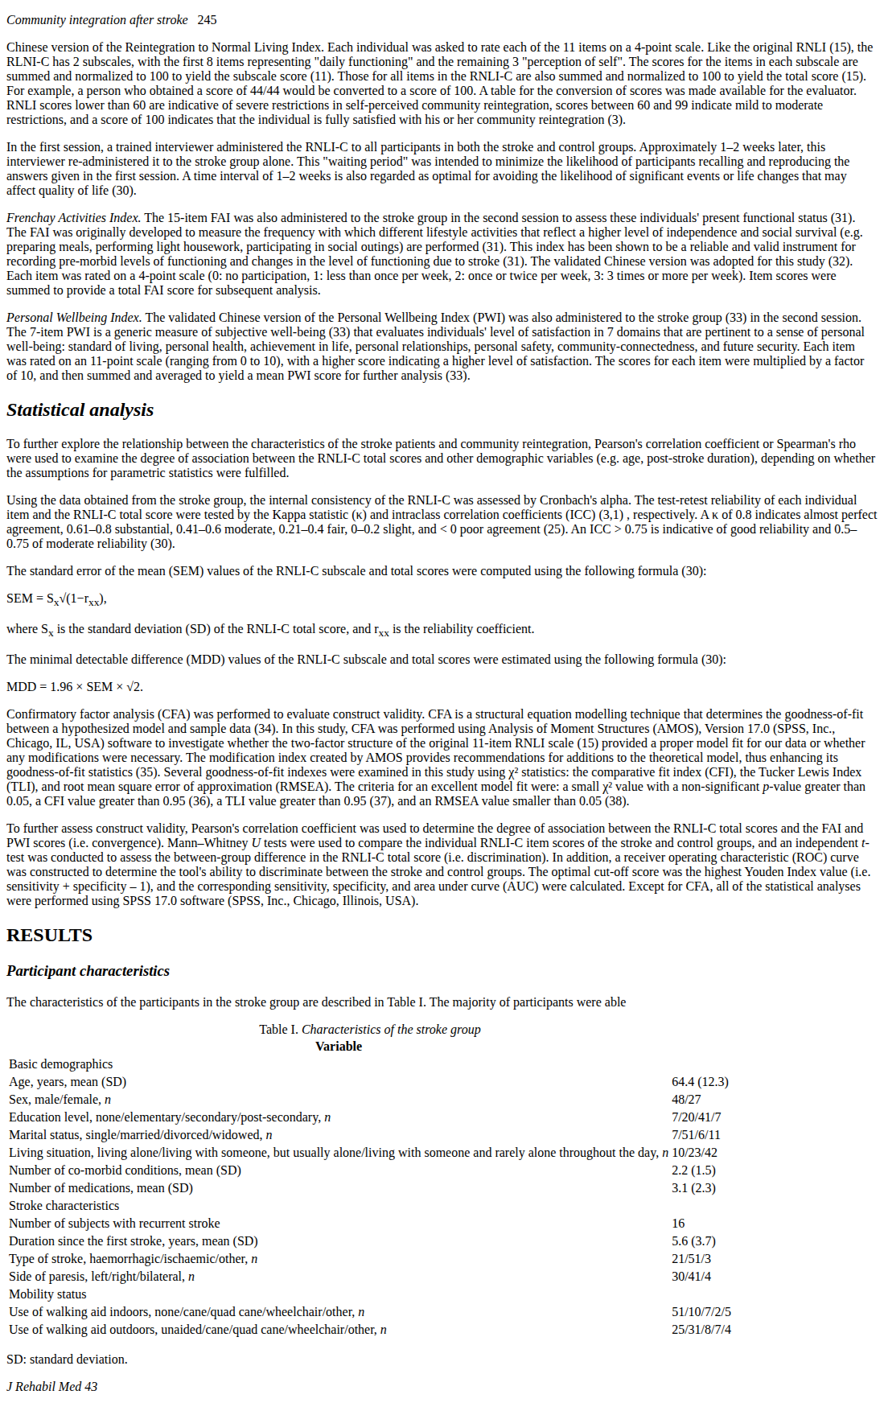Community integration after stroke 245
Chinese version of the Reintegration to Normal Living Index. Each individual was asked to rate each of the 11 items on a 4-point scale. Like the original RNLI (15), the RLNI-C has 2 subscales, with the first 8 items representing "daily functioning" and the remaining 3 "perception of self". The scores for the items in each subscale are summed and normalized to 100 to yield the subscale score (11). Those for all items in the RNLI-C are also summed and normalized to 100 to yield the total score (15). For example, a person who obtained a score of 44/44 would be converted to a score of 100. A table for the conversion of scores was made available for the evaluator. RNLI scores lower than 60 are indicative of severe restrictions in self-perceived community reintegration, scores between 60 and 99 indicate mild to moderate restrictions, and a score of 100 indicates that the individual is fully satisfied with his or her community reintegration (3).
In the first session, a trained interviewer administered the RNLI-C to all participants in both the stroke and control groups. Approximately 1–2 weeks later, this interviewer re-administered it to the stroke group alone. This "waiting period" was intended to minimize the likelihood of participants recalling and reproducing the answers given in the first session. A time interval of 1–2 weeks is also regarded as optimal for avoiding the likelihood of significant events or life changes that may affect quality of life (30).
Frenchay Activities Index. The 15-item FAI was also administered to the stroke group in the second session to assess these individuals' present functional status (31). The FAI was originally developed to measure the frequency with which different lifestyle activities that reflect a higher level of independence and social survival (e.g. preparing meals, performing light housework, participating in social outings) are performed (31). This index has been shown to be a reliable and valid instrument for recording pre-morbid levels of functioning and changes in the level of functioning due to stroke (31). The validated Chinese version was adopted for this study (32). Each item was rated on a 4-point scale (0: no participation, 1: less than once per week, 2: once or twice per week, 3: 3 times or more per week). Item scores were summed to provide a total FAI score for subsequent analysis.
Personal Wellbeing Index. The validated Chinese version of the Personal Wellbeing Index (PWI) was also administered to the stroke group (33) in the second session. The 7-item PWI is a generic measure of subjective well-being (33) that evaluates individuals' level of satisfaction in 7 domains that are pertinent to a sense of personal well-being: standard of living, personal health, achievement in life, personal relationships, personal safety, community-connectedness, and future security. Each item was rated on an 11-point scale (ranging from 0 to 10), with a higher score indicating a higher level of satisfaction. The scores for each item were multiplied by a factor of 10, and then summed and averaged to yield a mean PWI score for further analysis (33).
Statistical analysis
To further explore the relationship between the characteristics of the stroke patients and community reintegration, Pearson's correlation coefficient or Spearman's rho were used to examine the degree of association between the RNLI-C total scores and other demographic variables (e.g. age, post-stroke duration), depending on whether the assumptions for parametric statistics were fulfilled.
Using the data obtained from the stroke group, the internal consistency of the RNLI-C was assessed by Cronbach's alpha. The test-retest reliability of each individual item and the RNLI-C total score were tested by the Kappa statistic (κ) and intraclass correlation coefficients (ICC) (3,1) , respectively. A κ of 0.8 indicates almost perfect agreement, 0.61–0.8 substantial, 0.41–0.6 moderate, 0.21–0.4 fair, 0–0.2 slight, and < 0 poor agreement (25). An ICC > 0.75 is indicative of good reliability and 0.5–0.75 of moderate reliability (30).
The standard error of the mean (SEM) values of the RNLI-C subscale and total scores were computed using the following formula (30):
SEM = Sx√(1−rxx),
where Sx is the standard deviation (SD) of the RNLI-C total score, and rxx is the reliability coefficient.
The minimal detectable difference (MDD) values of the RNLI-C subscale and total scores were estimated using the following formula (30):
MDD = 1.96 × SEM × √2.
Confirmatory factor analysis (CFA) was performed to evaluate construct validity. CFA is a structural equation modelling technique that determines the goodness-of-fit between a hypothesized model and sample data (34). In this study, CFA was performed using Analysis of Moment Structures (AMOS), Version 17.0 (SPSS, Inc., Chicago, IL, USA) software to investigate whether the two-factor structure of the original 11-item RNLI scale (15) provided a proper model fit for our data or whether any modifications were necessary. The modification index created by AMOS provides recommendations for additions to the theoretical model, thus enhancing its goodness-of-fit statistics (35). Several goodness-of-fit indexes were examined in this study using χ² statistics: the comparative fit index (CFI), the Tucker Lewis Index (TLI), and root mean square error of approximation (RMSEA). The criteria for an excellent model fit were: a small χ² value with a non-significant p-value greater than 0.05, a CFI value greater than 0.95 (36), a TLI value greater than 0.95 (37), and an RMSEA value smaller than 0.05 (38).
To further assess construct validity, Pearson's correlation coefficient was used to determine the degree of association between the RNLI-C total scores and the FAI and PWI scores (i.e. convergence). Mann–Whitney U tests were used to compare the individual RNLI-C item scores of the stroke and control groups, and an independent t-test was conducted to assess the between-group difference in the RNLI-C total score (i.e. discrimination). In addition, a receiver operating characteristic (ROC) curve was constructed to determine the tool's ability to discriminate between the stroke and control groups. The optimal cut-off score was the highest Youden Index value (i.e. sensitivity + specificity – 1), and the corresponding sensitivity, specificity, and area under curve (AUC) were calculated. Except for CFA, all of the statistical analyses were performed using SPSS 17.0 software (SPSS, Inc., Chicago, Illinois, USA).
RESULTS
Participant characteristics
The characteristics of the participants in the stroke group are described in Table I. The majority of participants were able
Table I. Characteristics of the stroke group
| Variable | |
| --- | --- |
| Basic demographics | |
| Age, years, mean (SD) | 64.4 (12.3) |
| Sex, male/female, n | 48/27 |
| Education level, none/elementary/secondary/post-secondary, n | 7/20/41/7 |
| Marital status, single/married/divorced/widowed, n | 7/51/6/11 |
| Living situation, living alone/living with someone, but usually alone/living with someone and rarely alone throughout the day, n | 10/23/42 |
| Number of co-morbid conditions, mean (SD) | 2.2 (1.5) |
| Number of medications, mean (SD) | 3.1 (2.3) |
| Stroke characteristics | |
| Number of subjects with recurrent stroke | 16 |
| Duration since the first stroke, years, mean (SD) | 5.6 (3.7) |
| Type of stroke, haemorrhagic/ischaemic/other, n | 21/51/3 |
| Side of paresis, left/right/bilateral, n | 30/41/4 |
| Mobility status | |
| Use of walking aid indoors, none/cane/quad cane/wheelchair/other, n | 51/10/7/2/5 |
| Use of walking aid outdoors, unaided/cane/quad cane/wheelchair/other, n | 25/31/8/7/4 |
SD: standard deviation.
J Rehabil Med 43